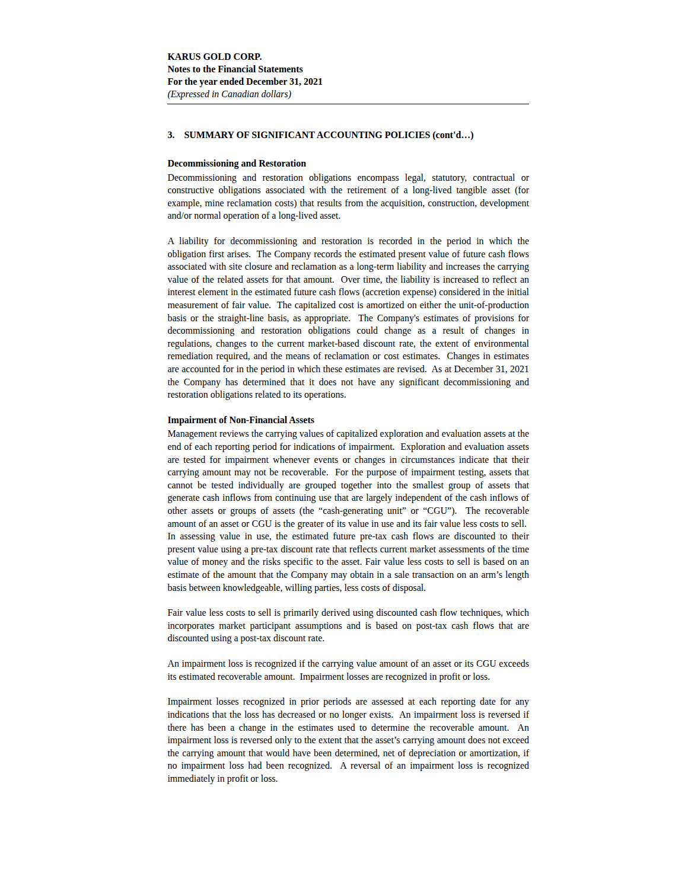KARUS GOLD CORP.
Notes to the Financial Statements
For the year ended December 31, 2021
(Expressed in Canadian dollars)
3. SUMMARY OF SIGNIFICANT ACCOUNTING POLICIES (cont'd…)
Decommissioning and Restoration
Decommissioning and restoration obligations encompass legal, statutory, contractual or constructive obligations associated with the retirement of a long-lived tangible asset (for example, mine reclamation costs) that results from the acquisition, construction, development and/or normal operation of a long-lived asset.
A liability for decommissioning and restoration is recorded in the period in which the obligation first arises. The Company records the estimated present value of future cash flows associated with site closure and reclamation as a long-term liability and increases the carrying value of the related assets for that amount. Over time, the liability is increased to reflect an interest element in the estimated future cash flows (accretion expense) considered in the initial measurement of fair value. The capitalized cost is amortized on either the unit-of-production basis or the straight-line basis, as appropriate. The Company's estimates of provisions for decommissioning and restoration obligations could change as a result of changes in regulations, changes to the current market-based discount rate, the extent of environmental remediation required, and the means of reclamation or cost estimates. Changes in estimates are accounted for in the period in which these estimates are revised. As at December 31, 2021 the Company has determined that it does not have any significant decommissioning and restoration obligations related to its operations.
Impairment of Non-Financial Assets
Management reviews the carrying values of capitalized exploration and evaluation assets at the end of each reporting period for indications of impairment. Exploration and evaluation assets are tested for impairment whenever events or changes in circumstances indicate that their carrying amount may not be recoverable. For the purpose of impairment testing, assets that cannot be tested individually are grouped together into the smallest group of assets that generate cash inflows from continuing use that are largely independent of the cash inflows of other assets or groups of assets (the “cash-generating unit” or “CGU”). The recoverable amount of an asset or CGU is the greater of its value in use and its fair value less costs to sell. In assessing value in use, the estimated future pre-tax cash flows are discounted to their present value using a pre-tax discount rate that reflects current market assessments of the time value of money and the risks specific to the asset. Fair value less costs to sell is based on an estimate of the amount that the Company may obtain in a sale transaction on an arm’s length basis between knowledgeable, willing parties, less costs of disposal.
Fair value less costs to sell is primarily derived using discounted cash flow techniques, which incorporates market participant assumptions and is based on post-tax cash flows that are discounted using a post-tax discount rate.
An impairment loss is recognized if the carrying value amount of an asset or its CGU exceeds its estimated recoverable amount. Impairment losses are recognized in profit or loss.
Impairment losses recognized in prior periods are assessed at each reporting date for any indications that the loss has decreased or no longer exists. An impairment loss is reversed if there has been a change in the estimates used to determine the recoverable amount. An impairment loss is reversed only to the extent that the asset’s carrying amount does not exceed the carrying amount that would have been determined, net of depreciation or amortization, if no impairment loss had been recognized. A reversal of an impairment loss is recognized immediately in profit or loss.